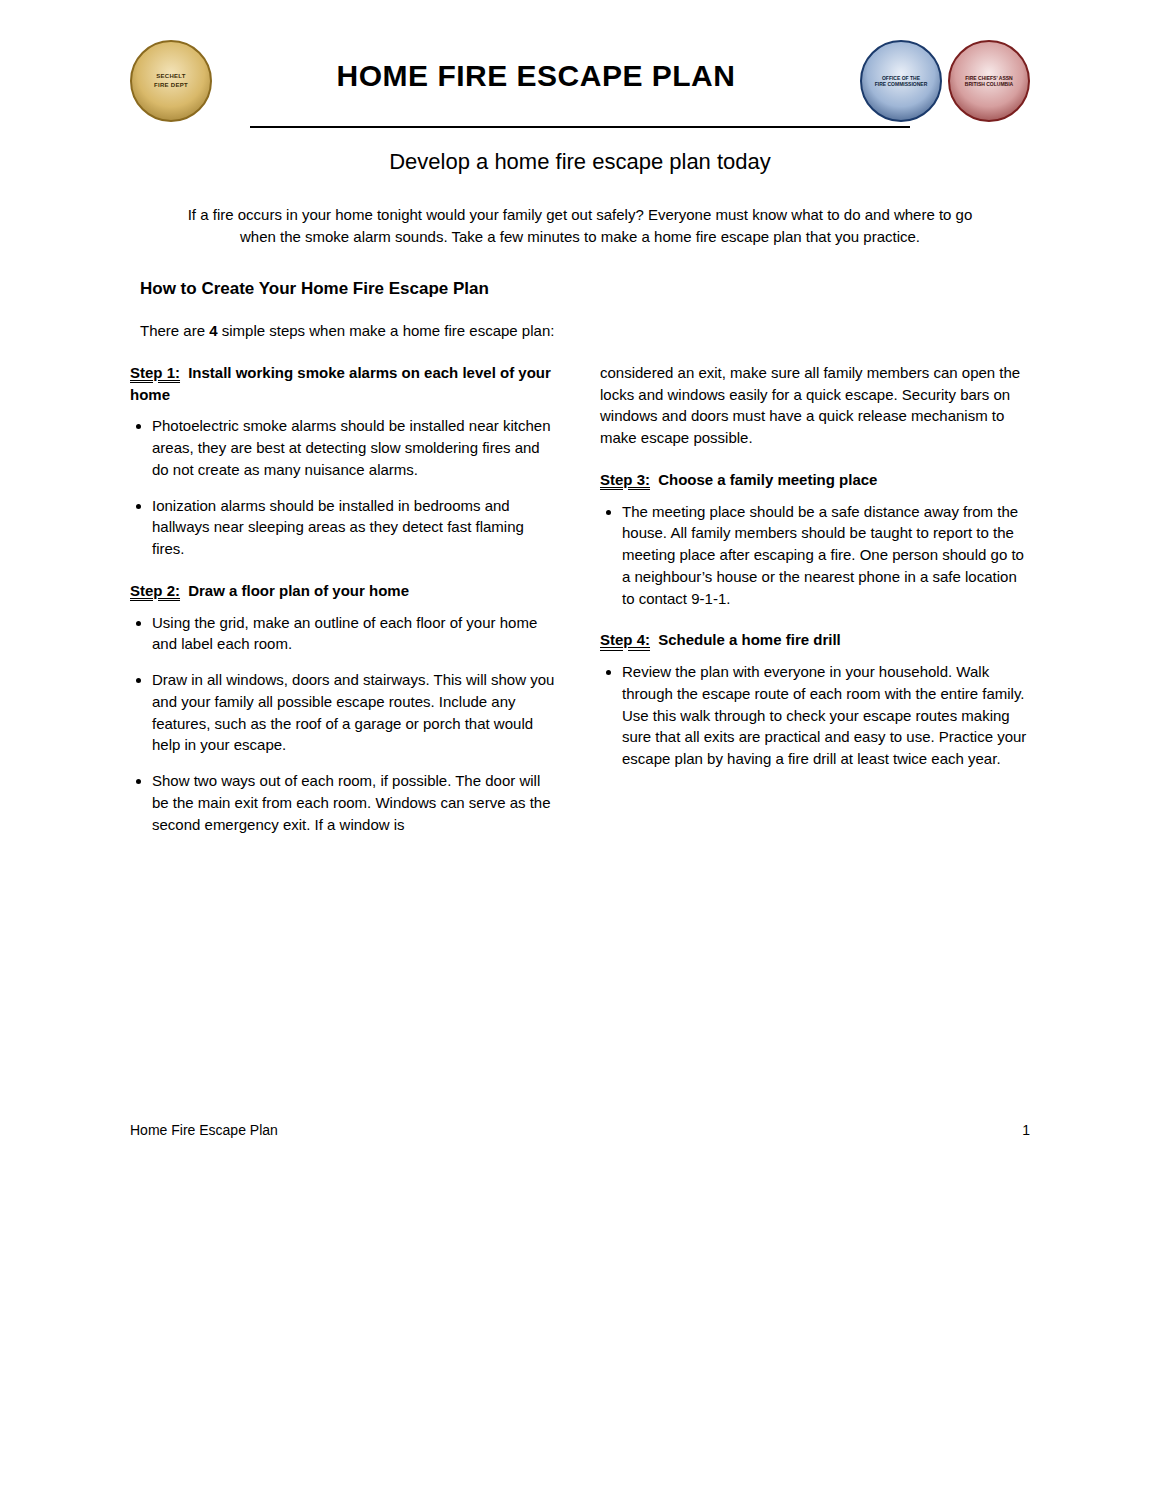HOME FIRE ESCAPE PLAN
Develop a home fire escape plan today
If a fire occurs in your home tonight would your family get out safely? Everyone must know what to do and where to go when the smoke alarm sounds. Take a few minutes to make a home fire escape plan that you practice.
How to Create Your Home Fire Escape Plan
There are 4 simple steps when make a home fire escape plan:
Step 1: Install working smoke alarms on each level of your home
Photoelectric smoke alarms should be installed near kitchen areas, they are best at detecting slow smoldering fires and do not create as many nuisance alarms.
Ionization alarms should be installed in bedrooms and hallways near sleeping areas as they detect fast flaming fires.
Step 2: Draw a floor plan of your home
Using the grid, make an outline of each floor of your home and label each room.
Draw in all windows, doors and stairways. This will show you and your family all possible escape routes. Include any features, such as the roof of a garage or porch that would help in your escape.
Show two ways out of each room, if possible. The door will be the main exit from each room. Windows can serve as the second emergency exit. If a window is
considered an exit, make sure all family members can open the locks and windows easily for a quick escape. Security bars on windows and doors must have a quick release mechanism to make escape possible.
Step 3: Choose a family meeting place
The meeting place should be a safe distance away from the house. All family members should be taught to report to the meeting place after escaping a fire. One person should go to a neighbour’s house or the nearest phone in a safe location to contact 9-1-1.
Step 4: Schedule a home fire drill
Review the plan with everyone in your household. Walk through the escape route of each room with the entire family. Use this walk through to check your escape routes making sure that all exits are practical and easy to use. Practice your escape plan by having a fire drill at least twice each year.
Home Fire Escape Plan 1